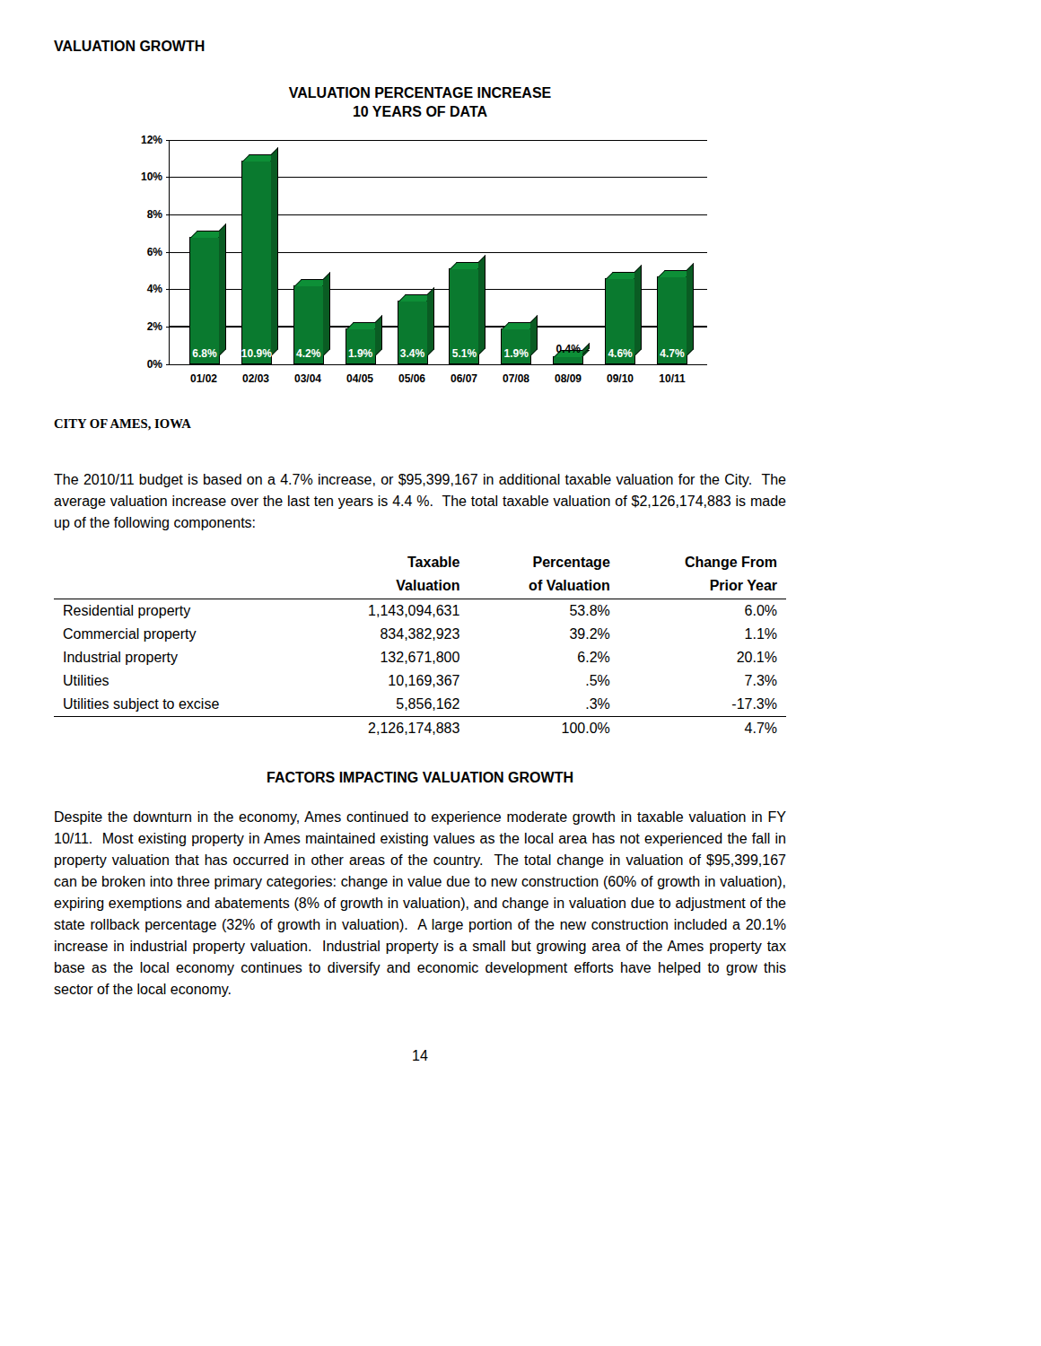VALUATION GROWTH
VALUATION PERCENTAGE INCREASE
10 YEARS OF DATA
12% 10% 8% 6% 4% 2% 0%
6.8%
10.9%
4.2%
1.9%
3.4%
5.1%
1.9%
0.4%
4.6%
4.7%
01/02 02/03 03/04 04/05 05/06 06/07 07/08 08/09 09/10 10/11
CITY OF AMES, IOWA
The 2010/11 budget is based on a 4.7% increase, or $95,399,167 in additional taxable valuation for the City. The average valuation increase over the last ten years is 4.4 %. The total taxable valuation of $2,126,174,883 is made up of the following components:
| | Taxable | Percentage | Change From |
| --- | --- | --- | --- |
| | Valuation | of Valuation | Prior Year |
| Residential property | 1,143,094,631 | 53.8% | 6.0% |
| Commercial property | 834,382,923 | 39.2% | 1.1% |
| Industrial property | 132,671,800 | 6.2% | 20.1% |
| Utilities | 10,169,367 | .5% | 7.3% |
| Utilities subject to excise | 5,856,162 | .3% | -17.3% |
| | 2,126,174,883 | 100.0% | 4.7% |
FACTORS IMPACTING VALUATION GROWTH
Despite the downturn in the economy, Ames continued to experience moderate growth in taxable valuation in FY 10/11. Most existing property in Ames maintained existing values as the local area has not experienced the fall in property valuation that has occurred in other areas of the country. The total change in valuation of $95,399,167 can be broken into three primary categories: change in value due to new construction (60% of growth in valuation), expiring exemptions and abatements (8% of growth in valuation), and change in valuation due to adjustment of the state rollback percentage (32% of growth in valuation). A large portion of the new construction included a 20.1% increase in industrial property valuation. Industrial property is a small but growing area of the Ames property tax base as the local economy continues to diversify and economic development efforts have helped to grow this sector of the local economy.
14